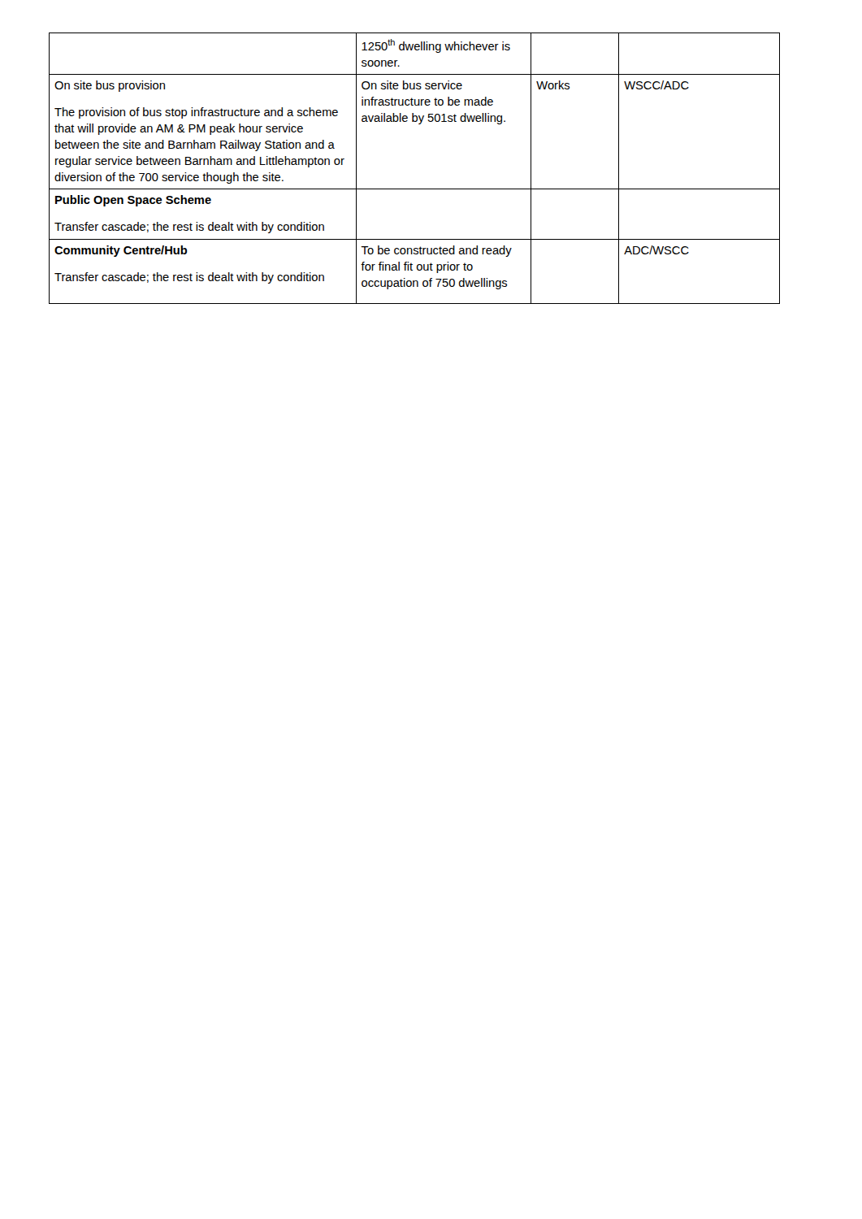| | 1250 th dwelling whichever is sooner. | | |
| On site bus provision The provision of bus stop infrastructure and a scheme that will provide an AM & PM peak hour service between the site and Barnham Railway Station and a regular service between Barnham and Littlehampton or diversion of the 700 service though the site. | On site bus service infrastructure to be made available by 501st dwelling. | Works | WSCC/ADC |
| Public Open Space Scheme Transfer cascade; the rest is dealt with by condition | | | |
| Community Centre/Hub Transfer cascade; the rest is dealt with by condition | To be constructed and ready for final fit out prior to occupation of 750 dwellings | | ADC/WSCC |